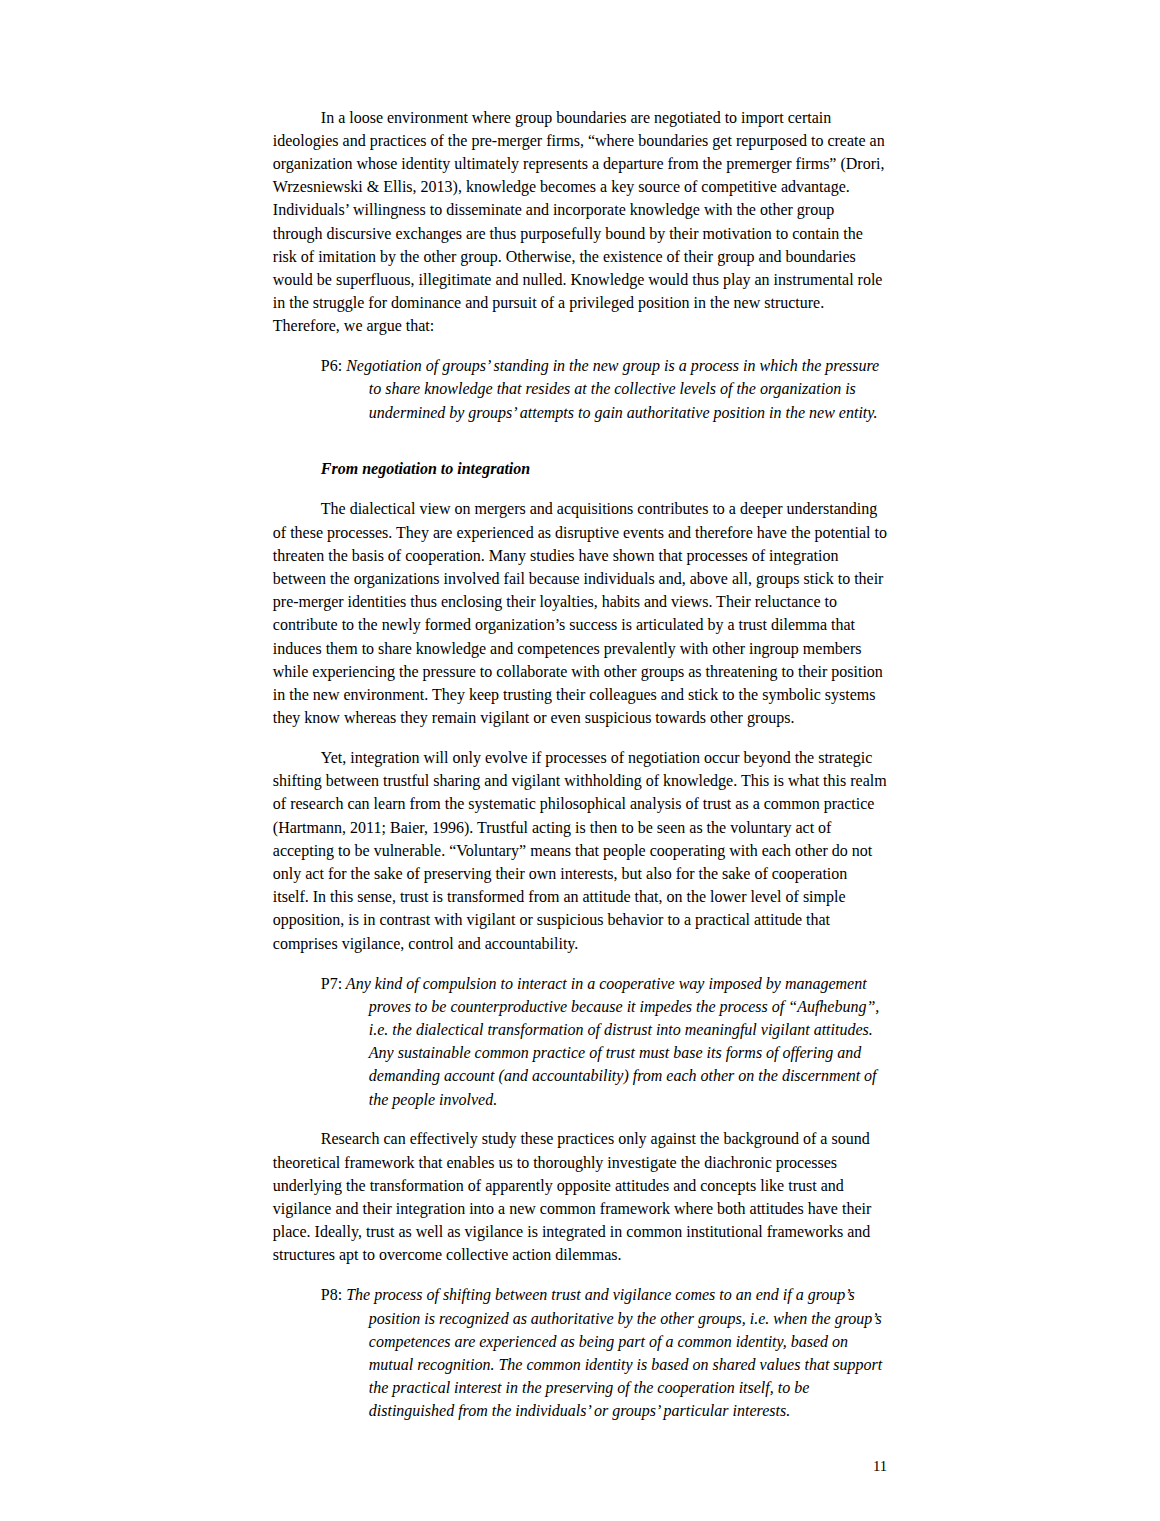In a loose environment where group boundaries are negotiated to import certain ideologies and practices of the pre-merger firms, “where boundaries get repurposed to create an organization whose identity ultimately represents a departure from the premerger firms” (Drori, Wrzesniewski & Ellis, 2013), knowledge becomes a key source of competitive advantage. Individuals’ willingness to disseminate and incorporate knowledge with the other group through discursive exchanges are thus purposefully bound by their motivation to contain the risk of imitation by the other group. Otherwise, the existence of their group and boundaries would be superfluous, illegitimate and nulled. Knowledge would thus play an instrumental role in the struggle for dominance and pursuit of a privileged position in the new structure. Therefore, we argue that:
P6: Negotiation of groups’ standing in the new group is a process in which the pressure to share knowledge that resides at the collective levels of the organization is undermined by groups’ attempts to gain authoritative position in the new entity.
From negotiation to integration
The dialectical view on mergers and acquisitions contributes to a deeper understanding of these processes. They are experienced as disruptive events and therefore have the potential to threaten the basis of cooperation. Many studies have shown that processes of integration between the organizations involved fail because individuals and, above all, groups stick to their pre-merger identities thus enclosing their loyalties, habits and views. Their reluctance to contribute to the newly formed organization’s success is articulated by a trust dilemma that induces them to share knowledge and competences prevalently with other ingroup members while experiencing the pressure to collaborate with other groups as threatening to their position in the new environment. They keep trusting their colleagues and stick to the symbolic systems they know whereas they remain vigilant or even suspicious towards other groups.
Yet, integration will only evolve if processes of negotiation occur beyond the strategic shifting between trustful sharing and vigilant withholding of knowledge. This is what this realm of research can learn from the systematic philosophical analysis of trust as a common practice (Hartmann, 2011; Baier, 1996). Trustful acting is then to be seen as the voluntary act of accepting to be vulnerable. “Voluntary” means that people cooperating with each other do not only act for the sake of preserving their own interests, but also for the sake of cooperation itself. In this sense, trust is transformed from an attitude that, on the lower level of simple opposition, is in contrast with vigilant or suspicious behavior to a practical attitude that comprises vigilance, control and accountability.
P7: Any kind of compulsion to interact in a cooperative way imposed by management proves to be counterproductive because it impedes the process of “Aufhebung”, i.e. the dialectical transformation of distrust into meaningful vigilant attitudes. Any sustainable common practice of trust must base its forms of offering and demanding account (and accountability) from each other on the discernment of the people involved.
Research can effectively study these practices only against the background of a sound theoretical framework that enables us to thoroughly investigate the diachronic processes underlying the transformation of apparently opposite attitudes and concepts like trust and vigilance and their integration into a new common framework where both attitudes have their place. Ideally, trust as well as vigilance is integrated in common institutional frameworks and structures apt to overcome collective action dilemmas.
P8: The process of shifting between trust and vigilance comes to an end if a group’s position is recognized as authoritative by the other groups, i.e. when the group’s competences are experienced as being part of a common identity, based on mutual recognition. The common identity is based on shared values that support the practical interest in the preserving of the cooperation itself, to be distinguished from the individuals’ or groups’ particular interests.
11